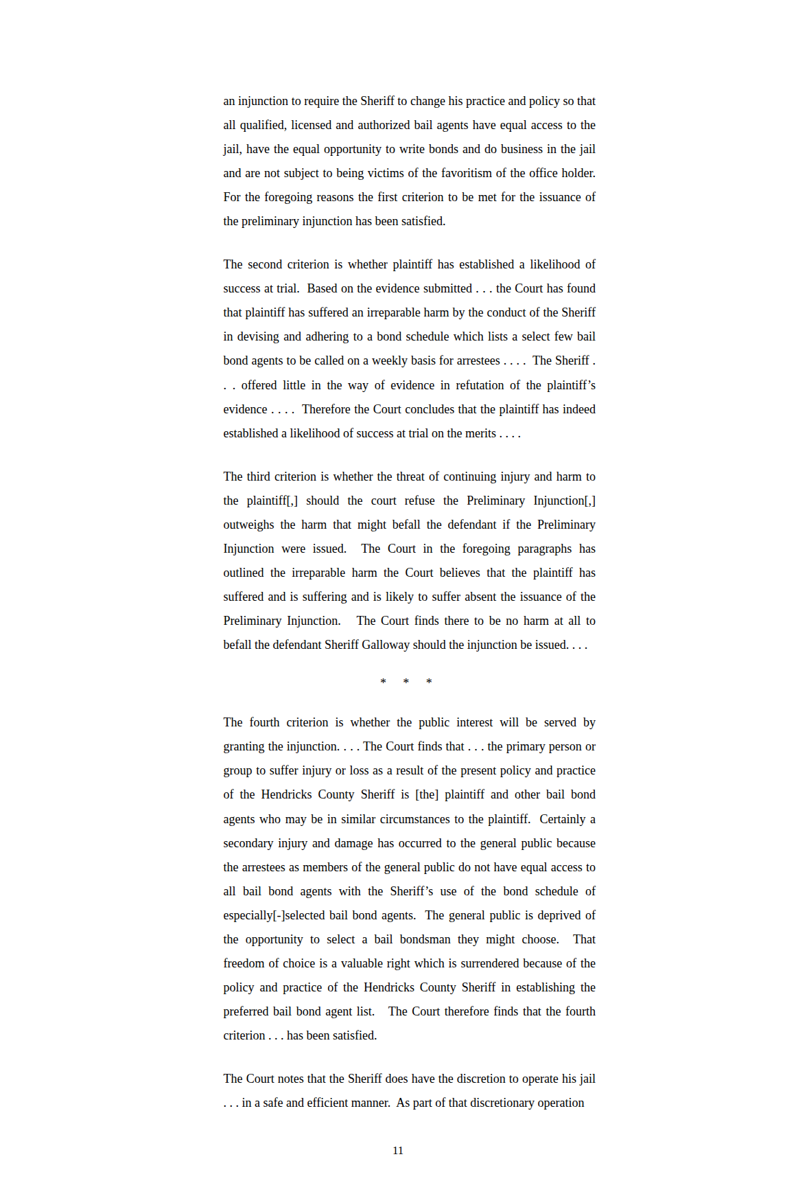an injunction to require the Sheriff to change his practice and policy so that all qualified, licensed and authorized bail agents have equal access to the jail, have the equal opportunity to write bonds and do business in the jail and are not subject to being victims of the favoritism of the office holder. For the foregoing reasons the first criterion to be met for the issuance of the preliminary injunction has been satisfied.
The second criterion is whether plaintiff has established a likelihood of success at trial. Based on the evidence submitted . . . the Court has found that plaintiff has suffered an irreparable harm by the conduct of the Sheriff in devising and adhering to a bond schedule which lists a select few bail bond agents to be called on a weekly basis for arrestees . . . . The Sheriff . . . offered little in the way of evidence in refutation of the plaintiff’s evidence . . . . Therefore the Court concludes that the plaintiff has indeed established a likelihood of success at trial on the merits . . . .
The third criterion is whether the threat of continuing injury and harm to the plaintiff[,] should the court refuse the Preliminary Injunction[,] outweighs the harm that might befall the defendant if the Preliminary Injunction were issued. The Court in the foregoing paragraphs has outlined the irreparable harm the Court believes that the plaintiff has suffered and is suffering and is likely to suffer absent the issuance of the Preliminary Injunction. The Court finds there to be no harm at all to befall the defendant Sheriff Galloway should the injunction be issued. . . .
* * *
The fourth criterion is whether the public interest will be served by granting the injunction. . . . The Court finds that . . . the primary person or group to suffer injury or loss as a result of the present policy and practice of the Hendricks County Sheriff is [the] plaintiff and other bail bond agents who may be in similar circumstances to the plaintiff. Certainly a secondary injury and damage has occurred to the general public because the arrestees as members of the general public do not have equal access to all bail bond agents with the Sheriff’s use of the bond schedule of especially[-]selected bail bond agents. The general public is deprived of the opportunity to select a bail bondsman they might choose. That freedom of choice is a valuable right which is surrendered because of the policy and practice of the Hendricks County Sheriff in establishing the preferred bail bond agent list. The Court therefore finds that the fourth criterion . . . has been satisfied.
The Court notes that the Sheriff does have the discretion to operate his jail . . . in a safe and efficient manner. As part of that discretionary operation
11